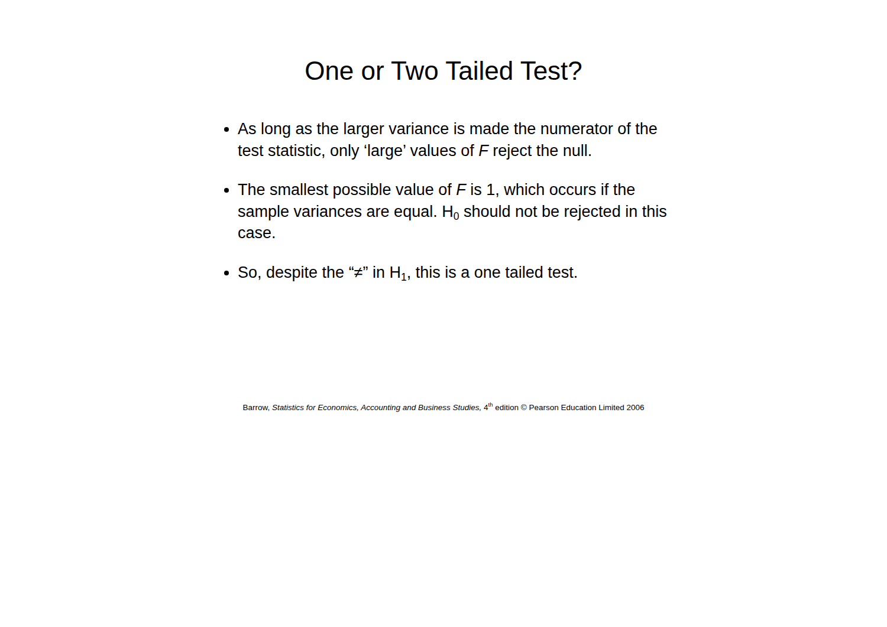One or Two Tailed Test?
As long as the larger variance is made the numerator of the test statistic, only ‘large’ values of F reject the null.
The smallest possible value of F is 1, which occurs if the sample variances are equal. H0 should not be rejected in this case.
So, despite the “≠” in H1, this is a one tailed test.
Barrow, Statistics for Economics, Accounting and Business Studies, 4th edition © Pearson Education Limited 2006